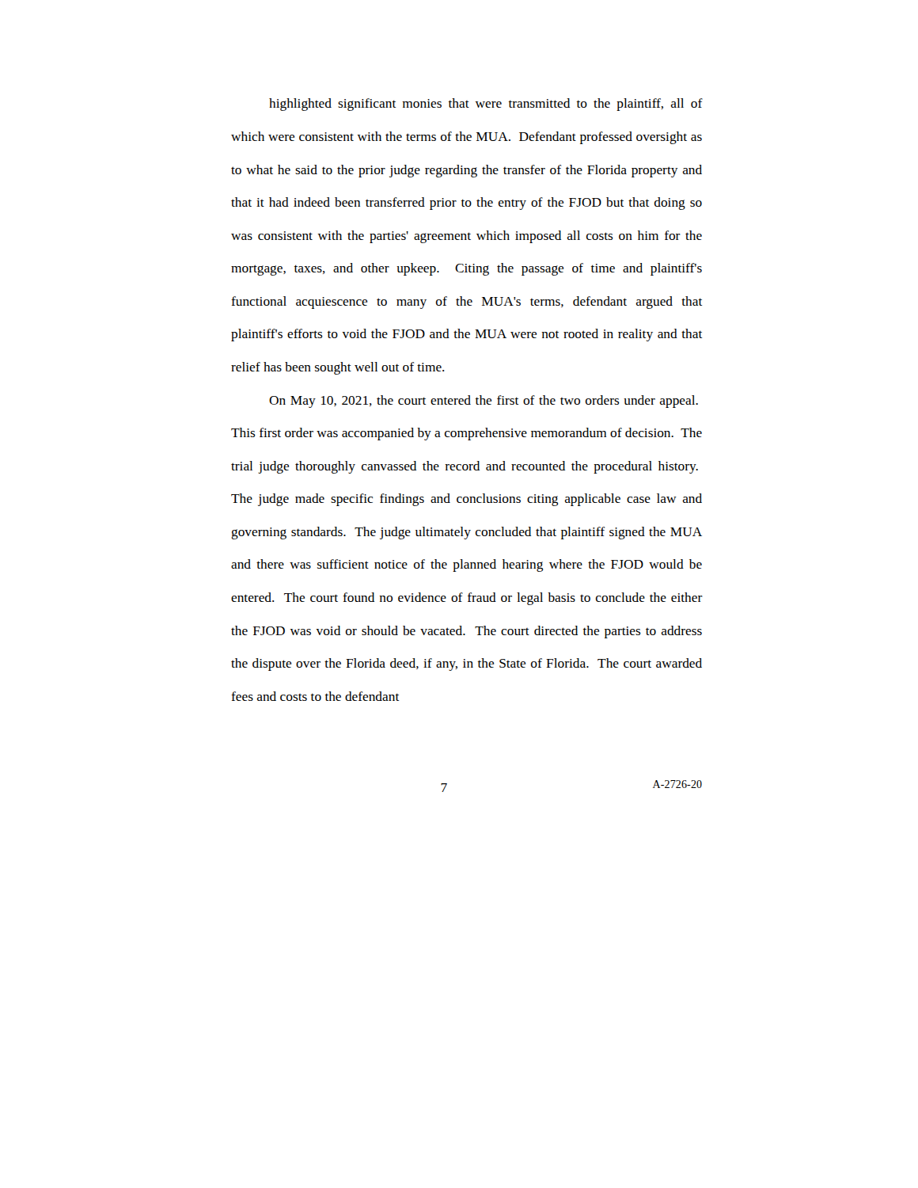highlighted significant monies that were transmitted to the plaintiff, all of which were consistent with the terms of the MUA. Defendant professed oversight as to what he said to the prior judge regarding the transfer of the Florida property and that it had indeed been transferred prior to the entry of the FJOD but that doing so was consistent with the parties' agreement which imposed all costs on him for the mortgage, taxes, and other upkeep. Citing the passage of time and plaintiff's functional acquiescence to many of the MUA's terms, defendant argued that plaintiff's efforts to void the FJOD and the MUA were not rooted in reality and that relief has been sought well out of time.
On May 10, 2021, the court entered the first of the two orders under appeal. This first order was accompanied by a comprehensive memorandum of decision. The trial judge thoroughly canvassed the record and recounted the procedural history. The judge made specific findings and conclusions citing applicable case law and governing standards. The judge ultimately concluded that plaintiff signed the MUA and there was sufficient notice of the planned hearing where the FJOD would be entered. The court found no evidence of fraud or legal basis to conclude the either the FJOD was void or should be vacated. The court directed the parties to address the dispute over the Florida deed, if any, in the State of Florida. The court awarded fees and costs to the defendant
7 A-2726-20